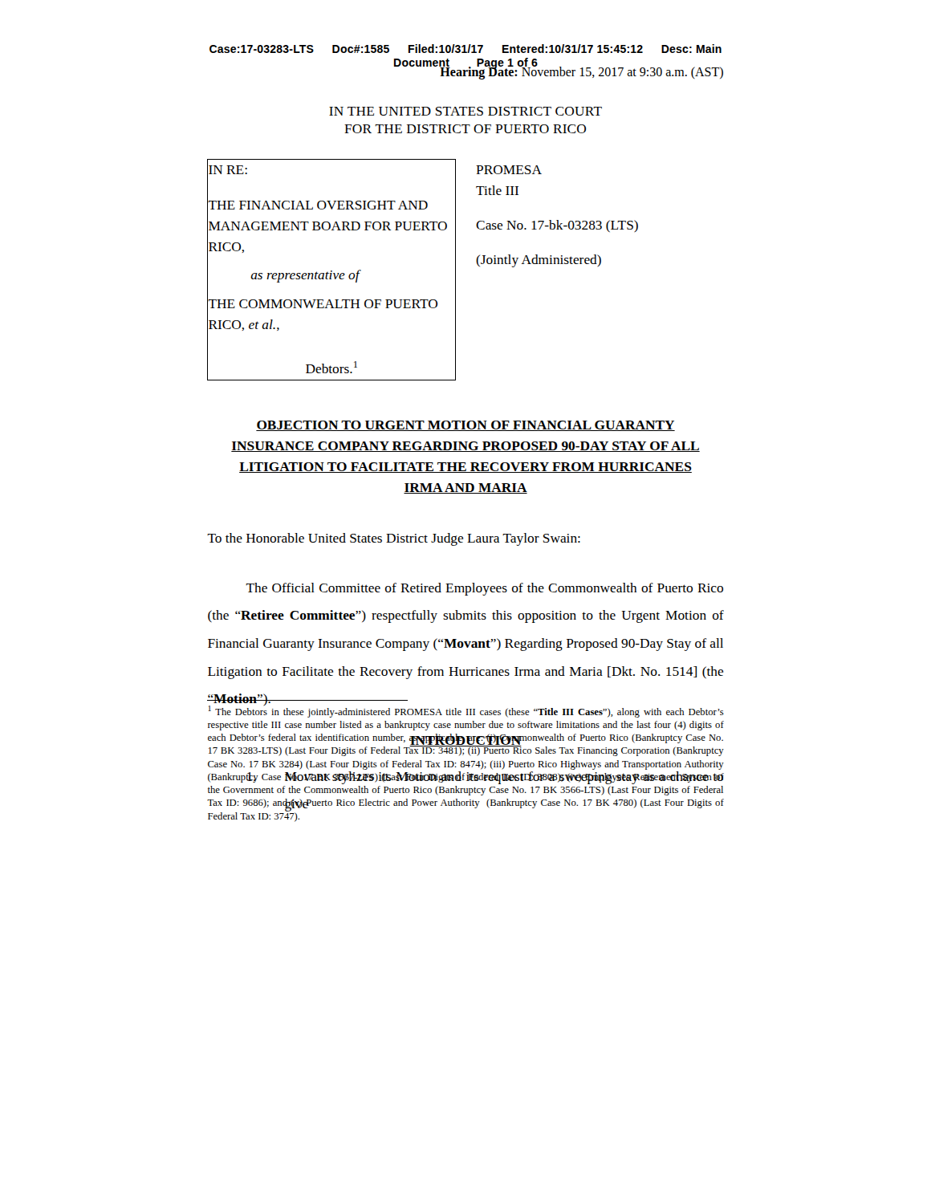Case:17-03283-LTS Doc#:1585 Filed:10/31/17 Entered:10/31/17 15:45:12 Desc: Main
Document Page 1 of 6
Hearing Date: November 15, 2017 at 9:30 a.m. (AST)
IN THE UNITED STATES DISTRICT COURT
FOR THE DISTRICT OF PUERTO RICO
| IN RE: THE FINANCIAL OVERSIGHT AND MANAGEMENT BOARD FOR PUERTO RICO, as representative of THE COMMONWEALTH OF PUERTO RICO, et al. , Debtors. 1 | | PROMESA Title III Case No. 17-bk-03283 (LTS) (Jointly Administered) |
OBJECTION TO URGENT MOTION OF FINANCIAL GUARANTY INSURANCE COMPANY REGARDING PROPOSED 90-DAY STAY OF ALL LITIGATION TO FACILITATE THE RECOVERY FROM HURRICANES IRMA AND MARIA
To the Honorable United States District Judge Laura Taylor Swain:
The Official Committee of Retired Employees of the Commonwealth of Puerto Rico (the “Retiree Committee”) respectfully submits this opposition to the Urgent Motion of Financial Guaranty Insurance Company (“Movant”) Regarding Proposed 90-Day Stay of all Litigation to Facilitate the Recovery from Hurricanes Irma and Maria [Dkt. No. 1514] (the “Motion”).
INTRODUCTION
1. Movant stylizes its Motion and its request for a sweeping stay as a chance to give
1 The Debtors in these jointly-administered PROMESA title III cases (these “Title III Cases”), along with each Debtor’s respective title III case number listed as a bankruptcy case number due to software limitations and the last four (4) digits of each Debtor’s federal tax identification number, as applicable, are: (i) Commonwealth of Puerto Rico (Bankruptcy Case No. 17 BK 3283-LTS) (Last Four Digits of Federal Tax ID: 3481); (ii) Puerto Rico Sales Tax Financing Corporation (Bankruptcy Case No. 17 BK 3284) (Last Four Digits of Federal Tax ID: 8474); (iii) Puerto Rico Highways and Transportation Authority (Bankruptcy Case No. 17 BK 3567-LTS) (Last Four Digits of Federal Tax ID: 3808); (iv) Employees Retirement System of the Government of the Commonwealth of Puerto Rico (Bankruptcy Case No. 17 BK 3566-LTS) (Last Four Digits of Federal Tax ID: 9686); and (v) Puerto Rico Electric and Power Authority (Bankruptcy Case No. 17 BK 4780) (Last Four Digits of Federal Tax ID: 3747).